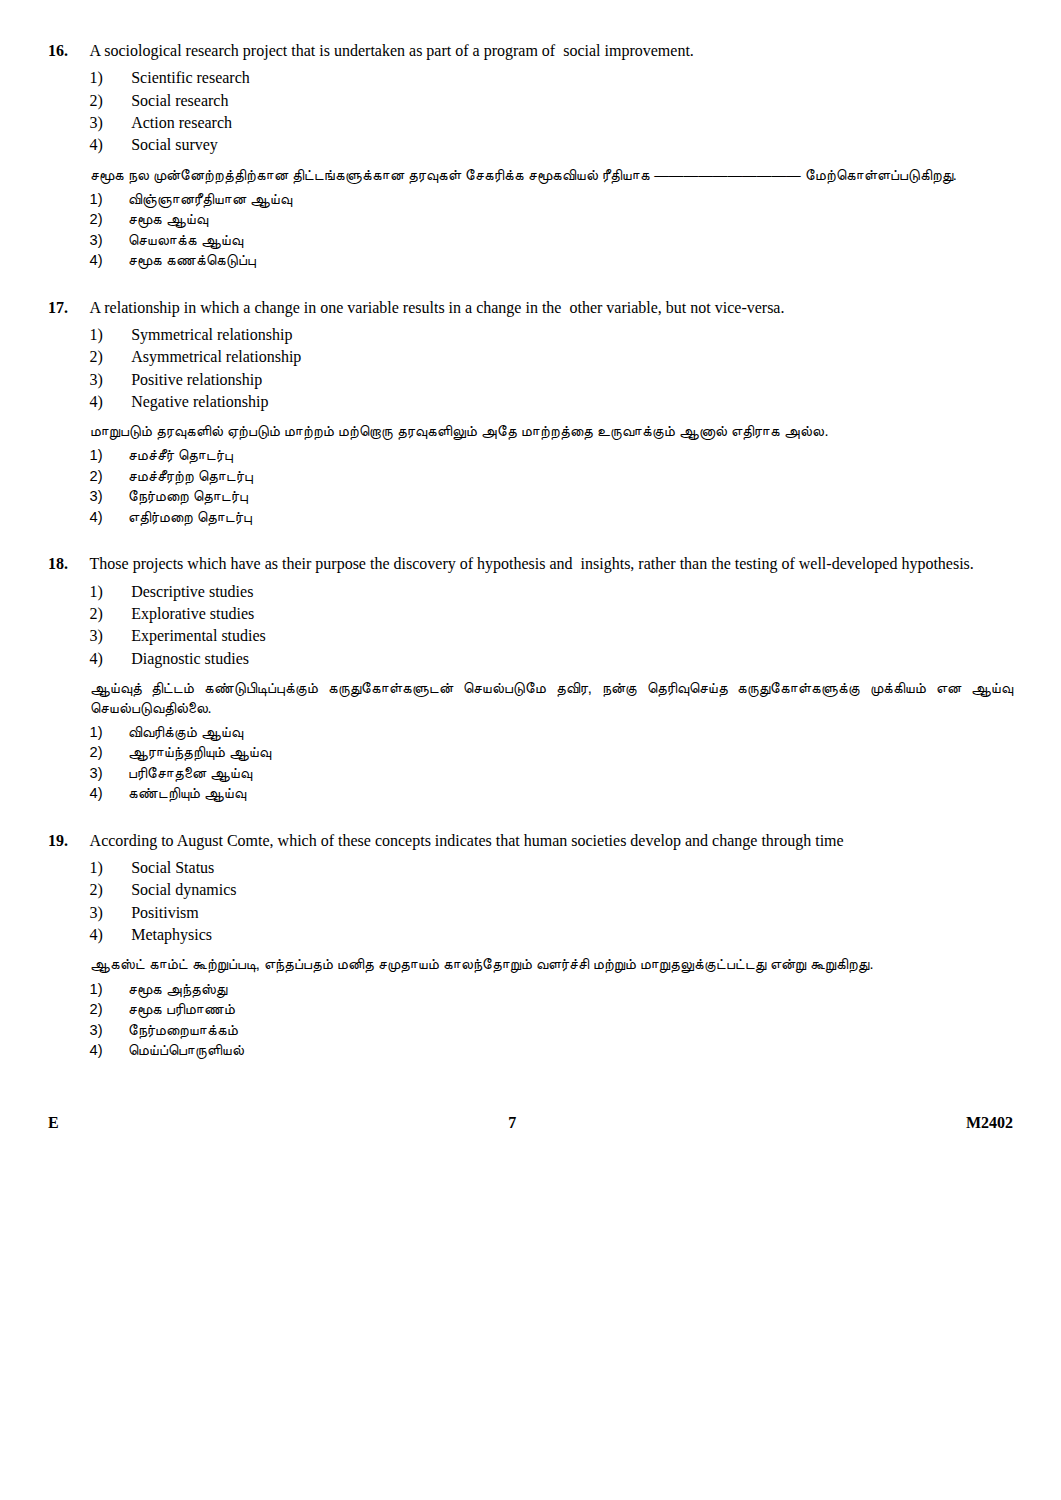16.
A sociological research project that is undertaken as part of a program of social improvement.
1) Scientific research
2) Social research
3) Action research
4) Social survey
சமூக நல முன்னேற்றத்திற்கான திட்டங்களுக்கான தரவுகள் சேகரிக்க சமூகவியல் ரீதியாக —————————— மேற்கொள்ளப்படுகிறது.
1) விஞ்ஞானரீதியான ஆய்வு
2) சமூக ஆய்வு
3) செயலாக்க ஆய்வு
4) சமூக கணக்கெடுப்பு
17.
A relationship in which a change in one variable results in a change in the other variable, but not vice-versa.
1) Symmetrical relationship
2) Asymmetrical relationship
3) Positive relationship
4) Negative relationship
மாறுபடும் தரவுகளில் ஏற்படும் மாற்றம் மற்றொரு தரவுகளிலும் அதே மாற்றத்தை உருவாக்கும் ஆனால் எதிராக அல்ல.
1) சமச்சீர் தொடர்பு
2) சமச்சீரற்ற தொடர்பு
3) நேர்மறை தொடர்பு
4) எதிர்மறை தொடர்பு
18.
Those projects which have as their purpose the discovery of hypothesis and insights, rather than the testing of well-developed hypothesis.
1) Descriptive studies
2) Explorative studies
3) Experimental studies
4) Diagnostic studies
ஆய்வுத் திட்டம் கண்டுபிடிப்புக்கும் கருதுகோள்களுடன் செயல்படுமே தவிர, நன்கு தெரிவுசெய்த கருதுகோள்களுக்கு முக்கியம் என ஆய்வு செயல்படுவதில்லை.
1) விவரிக்கும் ஆய்வு
2) ஆராய்ந்தறியும் ஆய்வு
3) பரிசோதனை ஆய்வு
4) கண்டறியும் ஆய்வு
19.
According to August Comte, which of these concepts indicates that human societies develop and change through time
1) Social Status
2) Social dynamics
3) Positivism
4) Metaphysics
ஆகஸ்ட் காம்ட் கூற்றுப்படி, எந்தப்பதம் மனித சமுதாயம் காலந்தோறும் வளர்ச்சி மற்றும் மாறுதலுக்குட்பட்டது என்று கூறுகிறது.
1) சமூக அந்தஸ்து
2) சமூக பரிமாணம்
3) நேர்மறையாக்கம்
4) மெய்ப்பொருளியல்
E 7 M2402